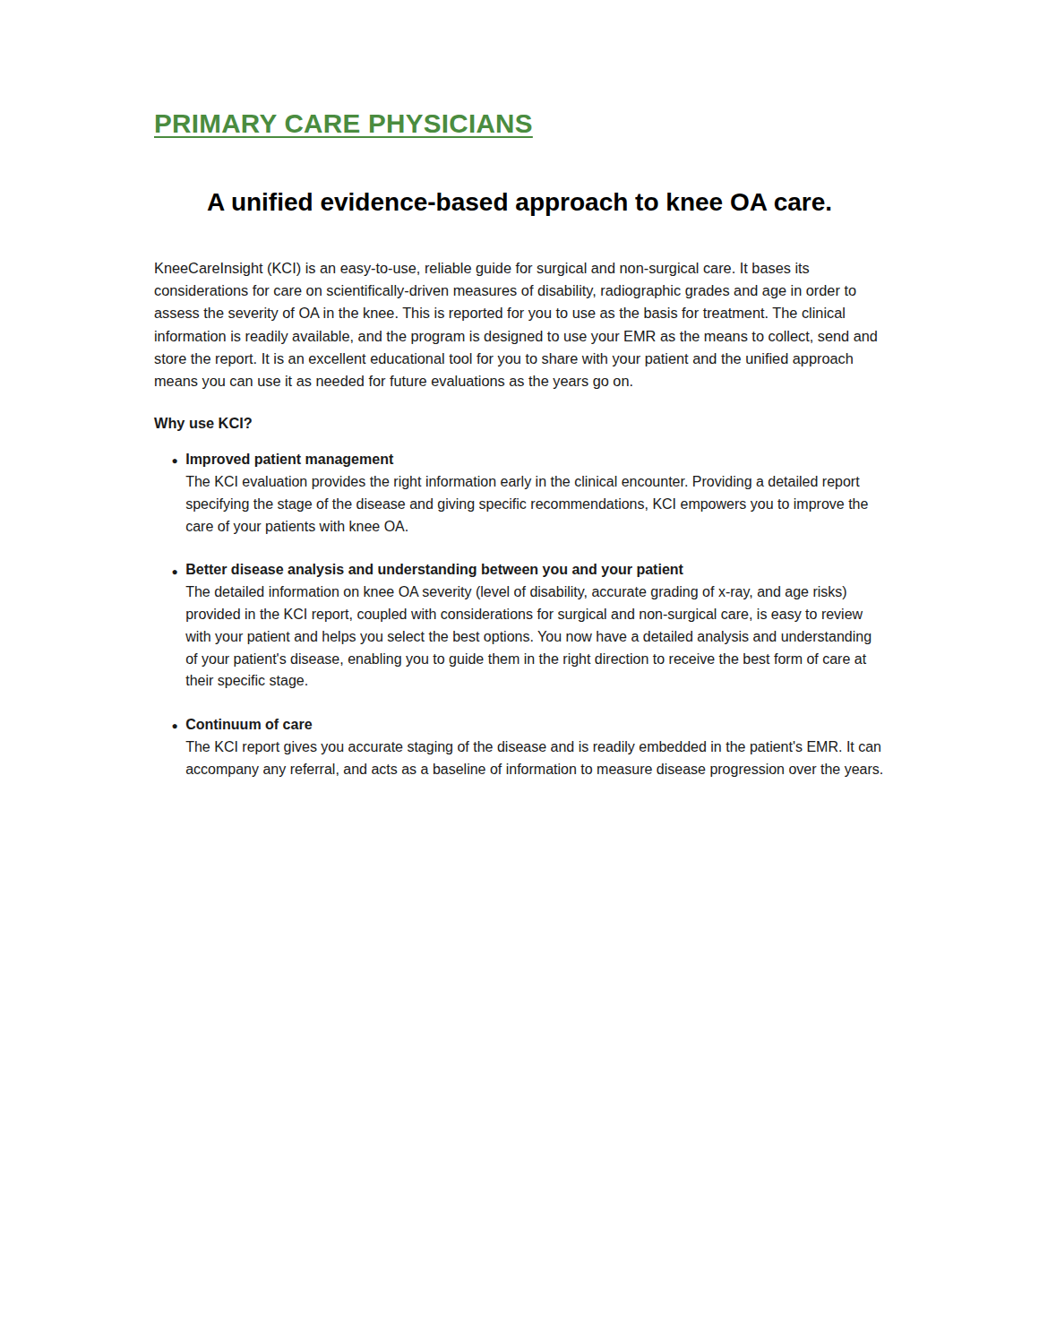PRIMARY CARE PHYSICIANS
A unified evidence-based approach to knee OA care.
KneeCareInsight (KCI) is an easy-to-use, reliable guide for surgical and non-surgical care. It bases its considerations for care on scientifically-driven measures of disability, radiographic grades and age in order to assess the severity of OA in the knee. This is reported for you to use as the basis for treatment. The clinical information is readily available, and the program is designed to use your EMR as the means to collect, send and store the report. It is an excellent educational tool for you to share with your patient and the unified approach means you can use it as needed for future evaluations as the years go on.
Why use KCI?
Improved patient management The KCI evaluation provides the right information early in the clinical encounter. Providing a detailed report specifying the stage of the disease and giving specific recommendations, KCI empowers you to improve the care of your patients with knee OA.
Better disease analysis and understanding between you and your patient The detailed information on knee OA severity (level of disability, accurate grading of x-ray, and age risks) provided in the KCI report, coupled with considerations for surgical and non-surgical care, is easy to review with your patient and helps you select the best options. You now have a detailed analysis and understanding of your patient's disease, enabling you to guide them in the right direction to receive the best form of care at their specific stage.
Continuum of care The KCI report gives you accurate staging of the disease and is readily embedded in the patient's EMR. It can accompany any referral, and acts as a baseline of information to measure disease progression over the years.